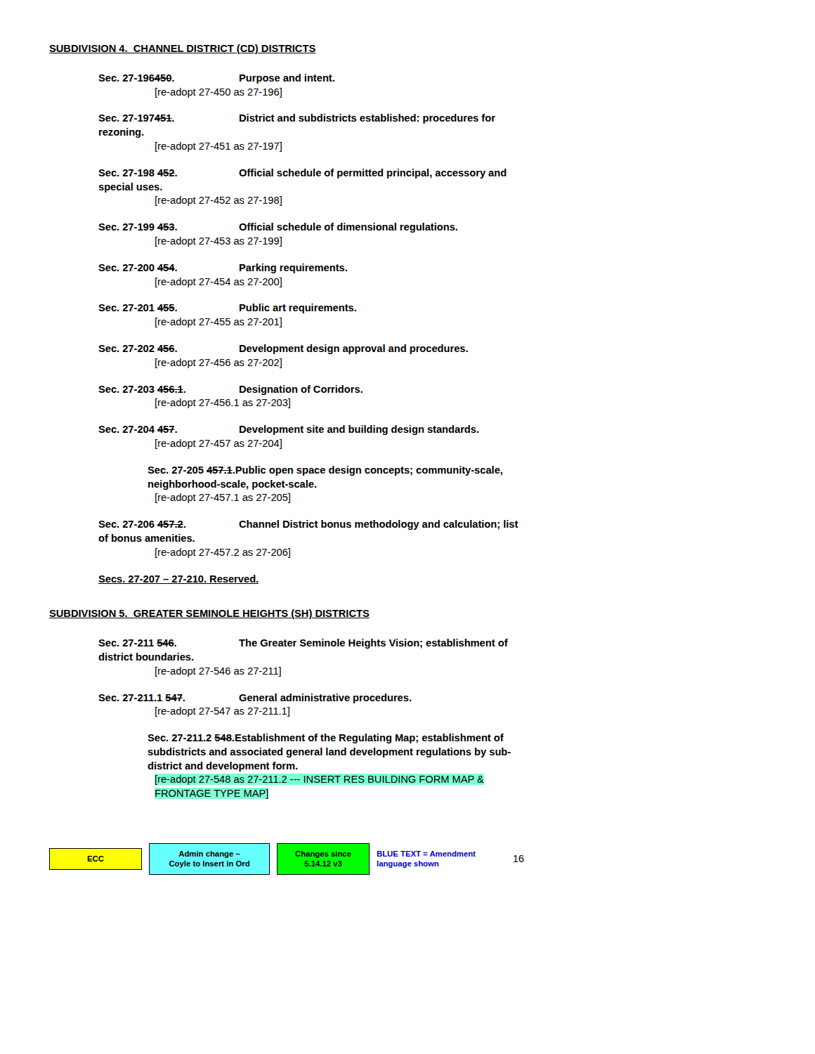SUBDIVISION 4. CHANNEL DISTRICT (CD) DISTRICTS
Sec. 27-196450. Purpose and intent.
[re-adopt 27-450 as 27-196]
Sec. 27-197451. District and subdistricts established: procedures for rezoning.
[re-adopt 27-451 as 27-197]
Sec. 27-198 452. Official schedule of permitted principal, accessory and special uses.
[re-adopt 27-452 as 27-198]
Sec. 27-199 453. Official schedule of dimensional regulations.
[re-adopt 27-453 as 27-199]
Sec. 27-200 454. Parking requirements.
[re-adopt 27-454 as 27-200]
Sec. 27-201 455. Public art requirements.
[re-adopt 27-455 as 27-201]
Sec. 27-202 456. Development design approval and procedures.
[re-adopt 27-456 as 27-202]
Sec. 27-203 456.1. Designation of Corridors.
[re-adopt 27-456.1 as 27-203]
Sec. 27-204 457. Development site and building design standards.
[re-adopt 27-457 as 27-204]
Sec. 27-205 457.1. Public open space design concepts; community-scale, neighborhood-scale, pocket-scale.
[re-adopt 27-457.1 as 27-205]
Sec. 27-206 457.2. Channel District bonus methodology and calculation; list of bonus amenities.
[re-adopt 27-457.2 as 27-206]
Secs. 27-207 – 27-210. Reserved.
SUBDIVISION 5. GREATER SEMINOLE HEIGHTS (SH) DISTRICTS
Sec. 27-211 546. The Greater Seminole Heights Vision; establishment of district boundaries.
[re-adopt 27-546 as 27-211]
Sec. 27-211.1 547. General administrative procedures.
[re-adopt 27-547 as 27-211.1]
Sec. 27-211.2 548. Establishment of the Regulating Map; establishment of subdistricts and associated general land development regulations by sub-district and development form.
[re-adopt 27-548 as 27-211.2 --- INSERT RES BUILDING FORM MAP & FRONTAGE TYPE MAP]
ECC
Admin change –
Coyle to Insert in Ord
Changes since
5.14.12 v3
BLUE TEXT = Amendment
language shown
16